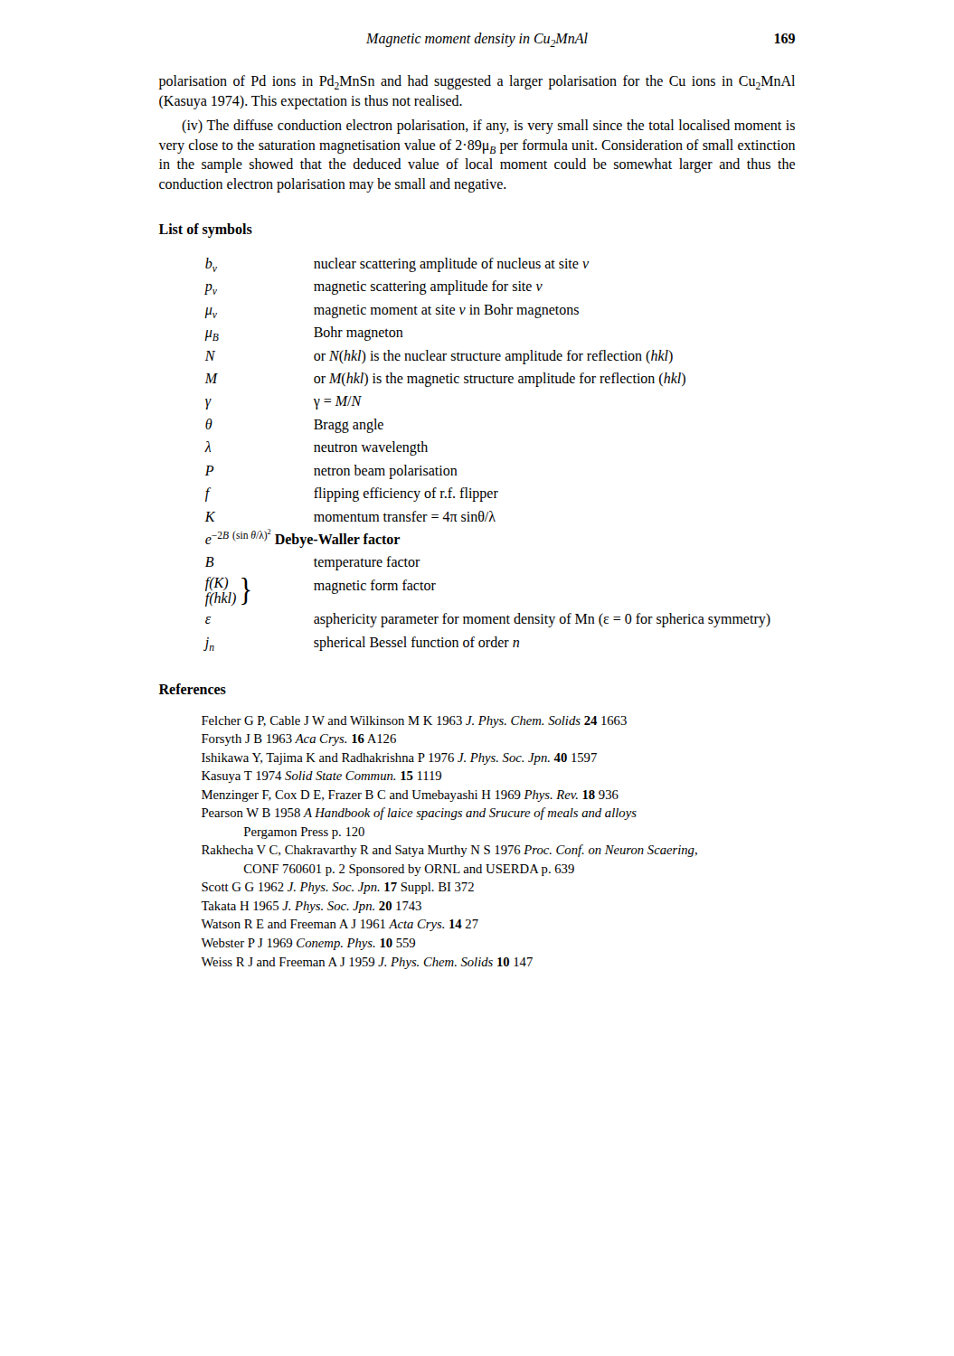Magnetic moment density in Cu2MnAl 169
polarisation of Pd ions in Pd2MnSn and had suggested a larger polarisation for the Cu ions in Cu2MnAl (Kasuya 1974). This expectation is thus not realised.
(iv) The diffuse conduction electron polarisation, if any, is very small since the total localised moment is very close to the saturation magnetisation value of 2·89μB per formula unit. Consideration of small extinction in the sample showed that the deduced value of local moment could be somewhat larger and thus the conduction electron polarisation may be small and negative.
List of symbols
| b ν | nuclear scattering amplitude of nucleus at site ν |
| p ν | magnetic scattering amplitude for site ν |
| μ ν | magnetic moment at site ν in Bohr magnetons |
| μ B | Bohr magneton |
| N | or N ( hkl ) is the nuclear structure amplitude for reflection ( hkl ) |
| M | or M ( hkl ) is the magnetic structure amplitude for reflection ( hkl ) |
| γ | γ = M / N |
| θ | Bragg angle |
| λ | neutron wavelength |
| P | netron beam polarisation |
| f | flipping efficiency of r.f. flipper |
| K | momentum transfer = 4π sinθ/λ |
| e −2 B (sin θ /λ) 2 Debye-Waller factor |
| B | temperature factor |
| f ( K ) f ( hkl ) } | magnetic form factor |
| ε | asphericity parameter for moment density of Mn (ε = 0 for spherica symmetry) |
| j n | spherical Bessel function of order n |
References
Felcher G P, Cable J W and Wilkinson M K 1963 J. Phys. Chem. Solids 24 1663
Forsyth J B 1963 Aca Crys. 16 A126
Ishikawa Y, Tajima K and Radhakrishna P 1976 J. Phys. Soc. Jpn. 40 1597
Kasuya T 1974 Solid State Commun. 15 1119
Menzinger F, Cox D E, Frazer B C and Umebayashi H 1969 Phys. Rev. 18 936
Pearson W B 1958 A Handbook of laice spacings and Srucure of meals and alloys
Pergamon Press p. 120
Rakhecha V C, Chakravarthy R and Satya Murthy N S 1976 Proc. Conf. on Neuron Scaering,
CONF 760601 p. 2 Sponsored by ORNL and USERDA p. 639
Scott G G 1962 J. Phys. Soc. Jpn. 17 Suppl. BI 372
Takata H 1965 J. Phys. Soc. Jpn. 20 1743
Watson R E and Freeman A J 1961 Acta Crys. 14 27
Webster P J 1969 Conemp. Phys. 10 559
Weiss R J and Freeman A J 1959 J. Phys. Chem. Solids 10 147